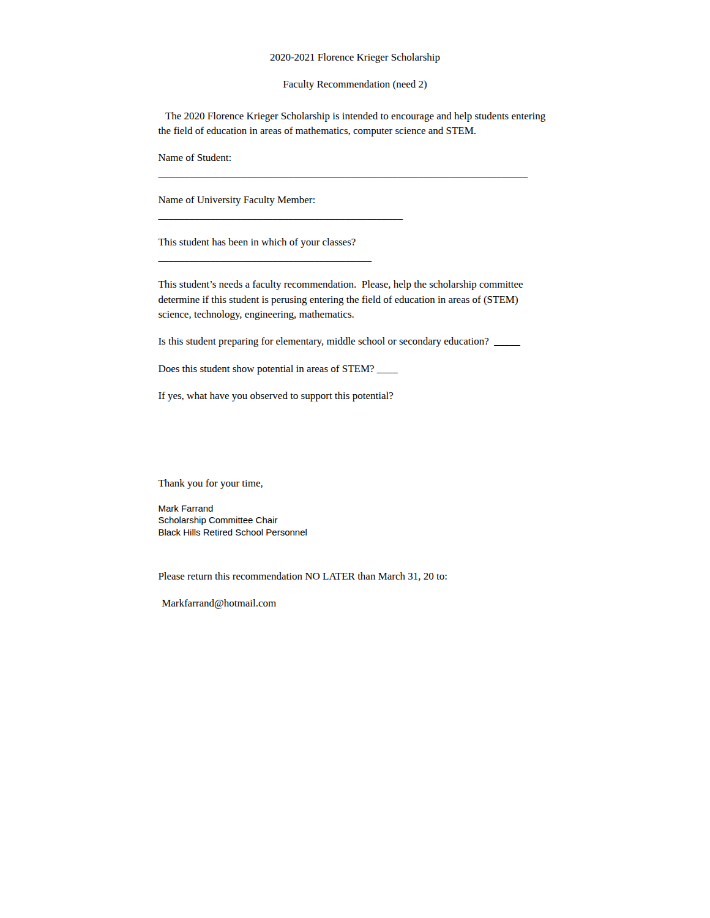2020-2021 Florence Krieger Scholarship
Faculty Recommendation (need 2)
The 2020 Florence Krieger Scholarship is intended to encourage and help students entering the field of education in areas of mathematics, computer science and STEM.
Name of Student: _______________________________________________________________________
Name of University Faculty Member: _______________________________________________
This student has been in which of your classes? _________________________________________
This student’s needs a faculty recommendation. Please, help the scholarship committee determine if this student is perusing entering the field of education in areas of (STEM) science, technology, engineering, mathematics.
Is this student preparing for elementary, middle school or secondary education? _____
Does this student show potential in areas of STEM? ____
If yes, what have you observed to support this potential?
Thank you for your time,
Mark Farrand
Scholarship Committee Chair
Black Hills Retired School Personnel
Please return this recommendation NO LATER than March 31, 20 to:
Markfarrand@hotmail.com